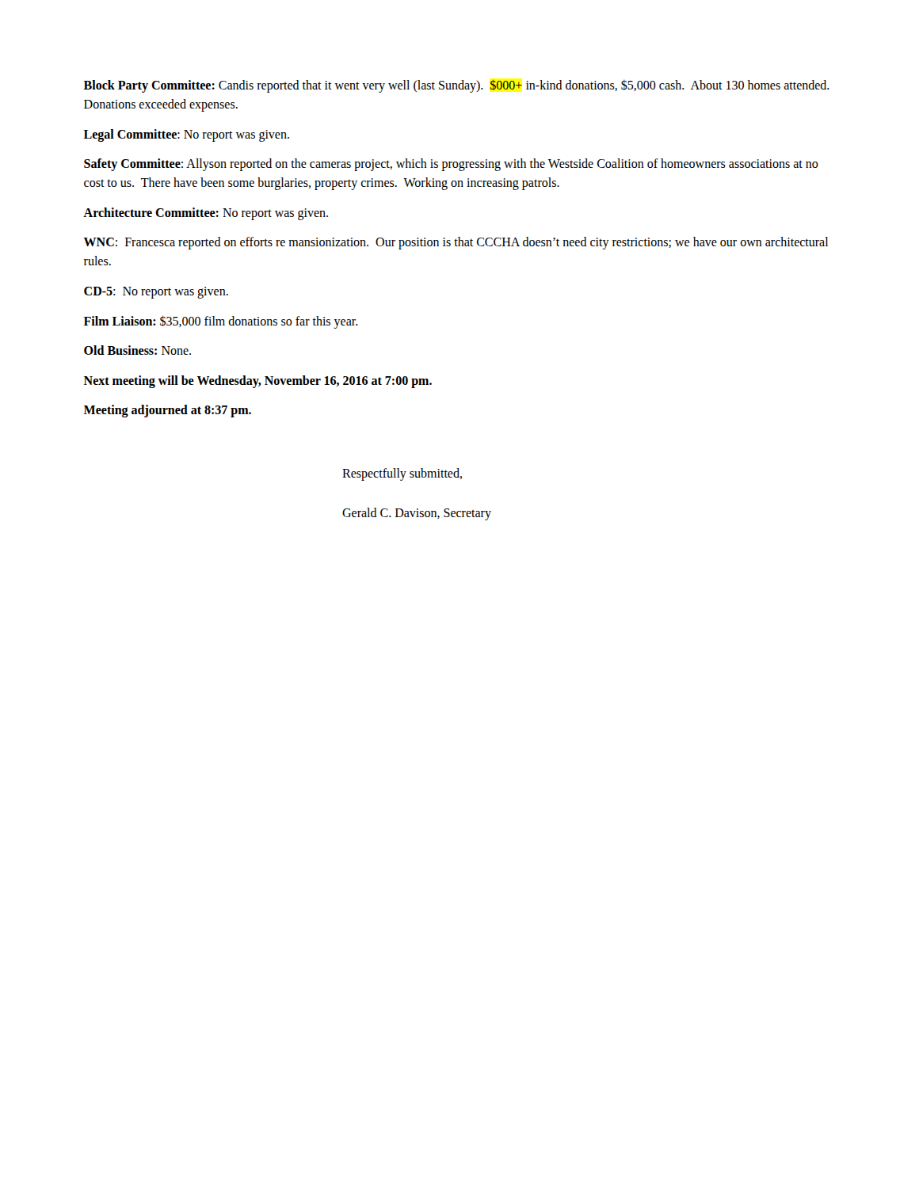Block Party Committee: Candis reported that it went very well (last Sunday). $000+ in-kind donations, $5,000 cash. About 130 homes attended. Donations exceeded expenses.
Legal Committee: No report was given.
Safety Committee: Allyson reported on the cameras project, which is progressing with the Westside Coalition of homeowners associations at no cost to us. There have been some burglaries, property crimes. Working on increasing patrols.
Architecture Committee: No report was given.
WNC: Francesca reported on efforts re mansionization. Our position is that CCCHA doesn’t need city restrictions; we have our own architectural rules.
CD-5: No report was given.
Film Liaison: $35,000 film donations so far this year.
Old Business: None.
Next meeting will be Wednesday, November 16, 2016 at 7:00 pm.
Meeting adjourned at 8:37 pm.
Respectfully submitted,
Gerald C. Davison, Secretary